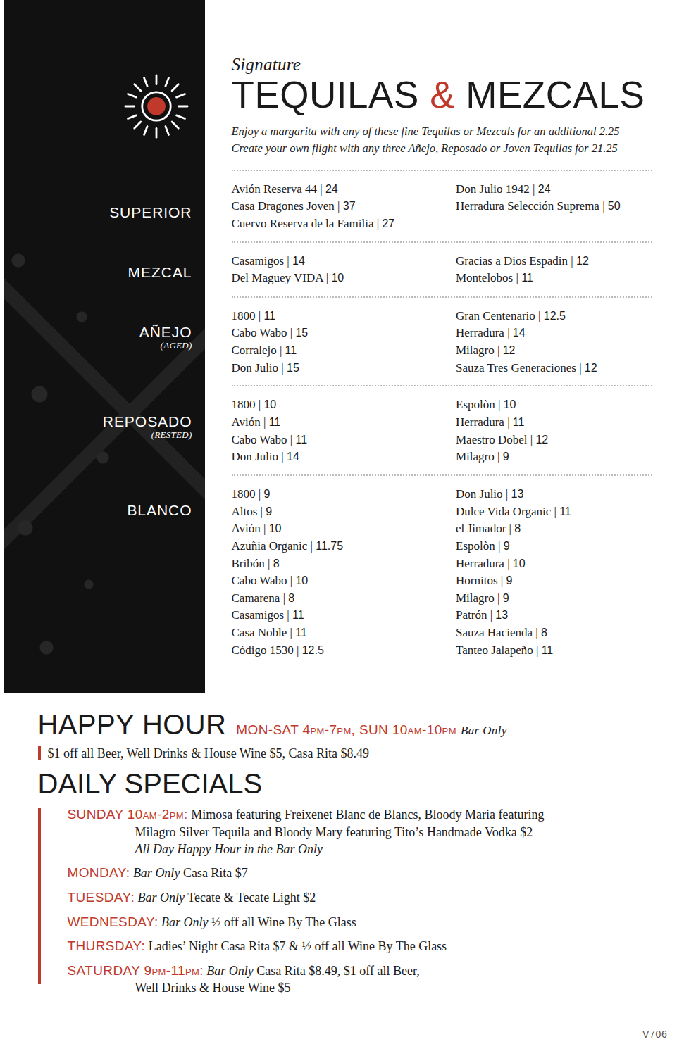SUPERIOR
MEZCAL
AÑEJO(AGED)
REPOSADO(RESTED)
BLANCO
Signature
TEQUILAS & MEZCALS
Enjoy a margarita with any of these fine Tequilas or Mezcals for an additional 2.25
Create your own flight with any three Añejo, Reposado or Joven Tequilas for 21.25
Avión Reserva 44 | 24
Casa Dragones Joven | 37
Cuervo Reserva de la Familia | 27
Don Julio 1942 | 24
Herradura Selección Suprema | 50
Casamigos | 14
Del Maguey VIDA | 10
Gracias a Dios Espadin | 12
Montelobos | 11
1800 | 11
Cabo Wabo | 15
Corralejo | 11
Don Julio | 15
Gran Centenario | 12.5
Herradura | 14
Milagro | 12
Sauza Tres Generaciones | 12
1800 | 10
Avión | 11
Cabo Wabo | 11
Don Julio | 14
Espolòn | 10
Herradura | 11
Maestro Dobel | 12
Milagro | 9
1800 | 9
Altos | 9
Avión | 10
Azuñia Organic | 11.75
Bribón | 8
Cabo Wabo | 10
Camarena | 8
Casamigos | 11
Casa Noble | 11
Código 1530 | 12.5
Don Julio | 13
Dulce Vida Organic | 11
el Jimador | 8
Espolòn | 9
Herradura | 10
Hornitos | 9
Milagro | 9
Patrón | 13
Sauza Hacienda | 8
Tanteo Jalapeño | 11
HAPPY HOUR MON-SAT 4PM-7PM, SUN 10AM-10PM Bar Only
$1 off all Beer, Well Drinks & House Wine $5, Casa Rita $8.49
DAILY SPECIALS
SUNDAY 10AM-2PM: Mimosa featuring Freixenet Blanc de Blancs, Bloody Maria featuring Milagro Silver Tequila and Bloody Mary featuring Tito’s Handmade Vodka $2 All Day Happy Hour in the Bar Only
MONDAY: Bar Only Casa Rita $7
TUESDAY: Bar Only Tecate & Tecate Light $2
WEDNESDAY: Bar Only ½ off all Wine By The Glass
THURSDAY: Ladies’ Night Casa Rita $7 & ½ off all Wine By The Glass
SATURDAY 9PM-11PM: Bar Only Casa Rita $8.49, $1 off all Beer, Well Drinks & House Wine $5
V706